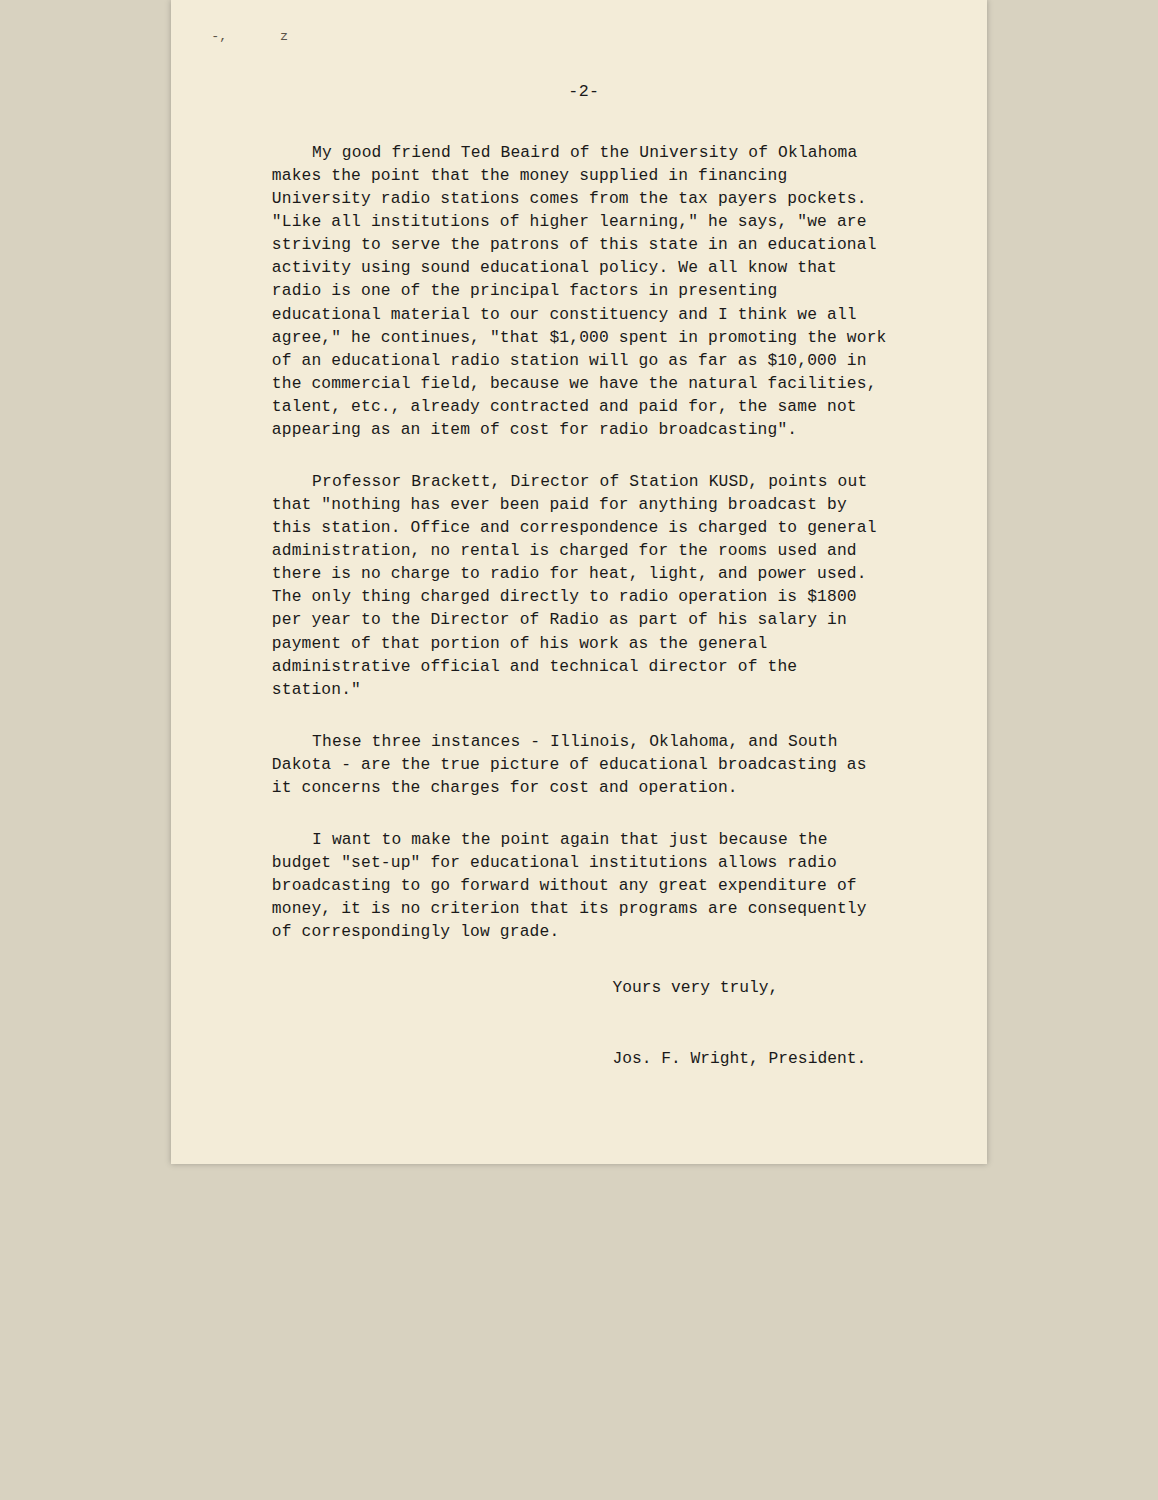-, z
-2-
My good friend Ted Beaird of the University of Oklahoma makes the point that the money supplied in financing University radio stations comes from the tax payers pockets. "Like all institutions of higher learning," he says, "we are striving to serve the patrons of this state in an educational activity using sound educational policy. We all know that radio is one of the principal factors in presenting educational material to our constituency and I think we all agree," he continues, "that $1,000 spent in promoting the work of an educational radio station will go as far as $10,000 in the commercial field, because we have the natural facilities, talent, etc., already contracted and paid for, the same not appearing as an item of cost for radio broadcasting".
Professor Brackett, Director of Station KUSD, points out that "nothing has ever been paid for anything broadcast by this station. Office and correspondence is charged to general administration, no rental is charged for the rooms used and there is no charge to radio for heat, light, and power used. The only thing charged directly to radio operation is $1800 per year to the Director of Radio as part of his salary in payment of that portion of his work as the general administrative official and technical director of the station."
These three instances - Illinois, Oklahoma, and South Dakota - are the true picture of educational broadcasting as it concerns the charges for cost and operation.
I want to make the point again that just because the budget "set-up" for educational institutions allows radio broadcasting to go forward without any great expenditure of money, it is no criterion that its programs are consequently of correspondingly low grade.
Yours very truly,
Jos. F. Wright, President.